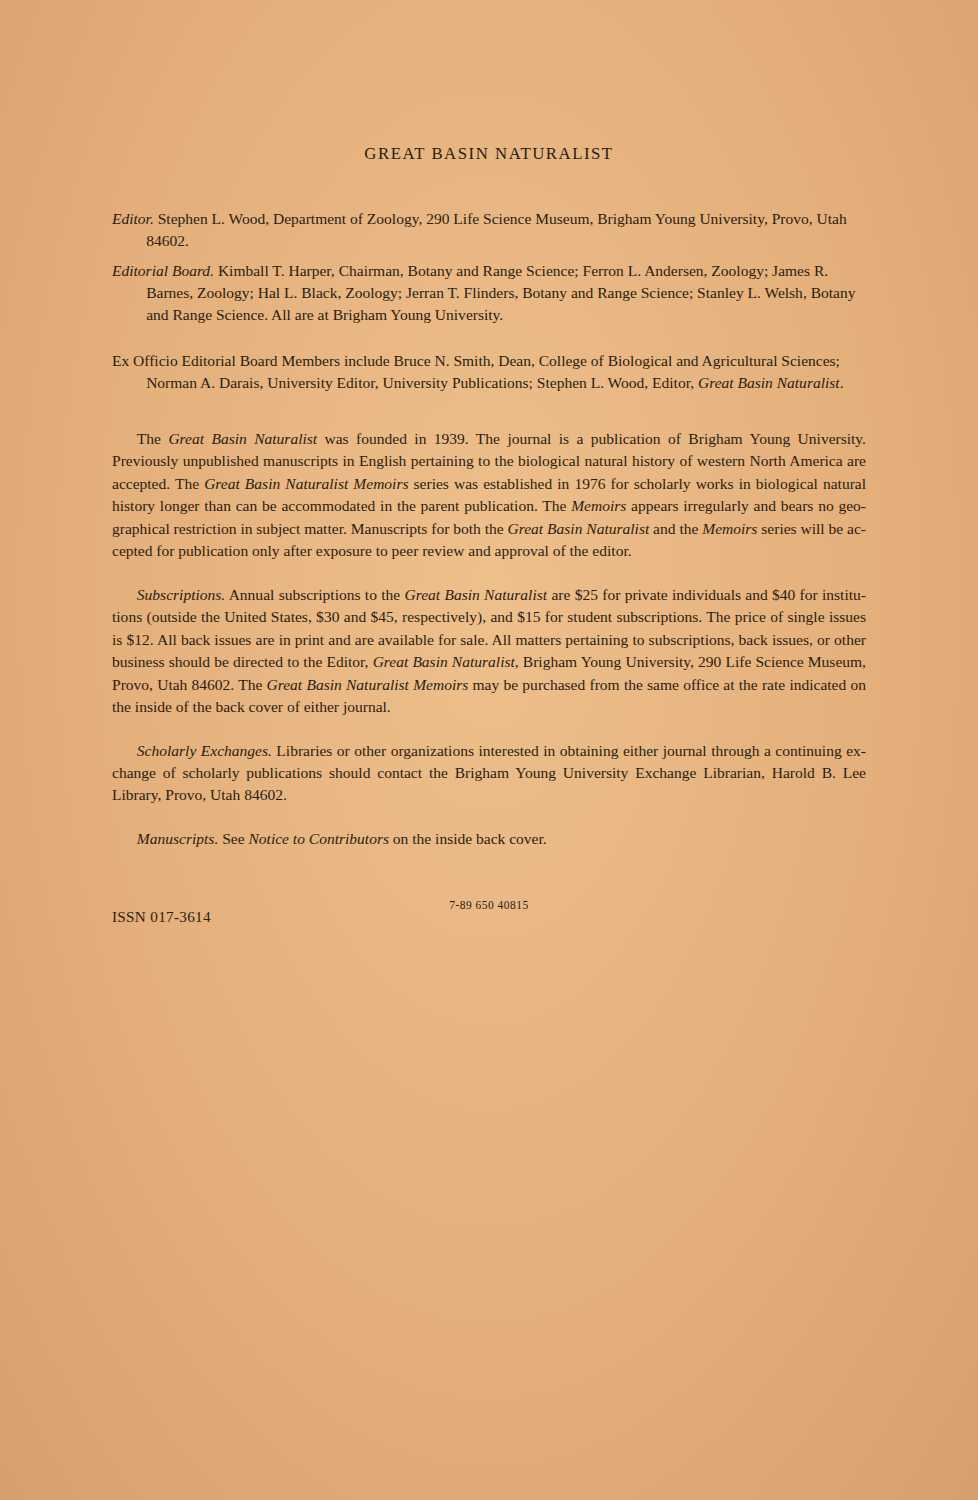Great Basin Naturalist
Editor. Stephen L. Wood, Department of Zoology, 290 Life Science Museum, Brigham Young University, Provo, Utah 84602.
Editorial Board. Kimball T. Harper, Chairman, Botany and Range Science; Ferron L. Andersen, Zoology; James R. Barnes, Zoology; Hal L. Black, Zoology; Jerran T. Flinders, Botany and Range Science; Stanley L. Welsh, Botany and Range Science. All are at Brigham Young University.
Ex Officio Editorial Board Members include Bruce N. Smith, Dean, College of Biological and Agricultural Sciences; Norman A. Darais, University Editor, University Publications; Stephen L. Wood, Editor, Great Basin Naturalist.
The Great Basin Naturalist was founded in 1939. The journal is a publication of Brigham Young University. Previously unpublished manuscripts in English pertaining to the biological natural history of western North America are accepted. The Great Basin Naturalist Memoirs series was established in 1976 for scholarly works in biological natural history longer than can be accommodated in the parent publication. The Memoirs appears irregularly and bears no geographical restriction in subject matter. Manuscripts for both the Great Basin Naturalist and the Memoirs series will be accepted for publication only after exposure to peer review and approval of the editor.
Subscriptions. Annual subscriptions to the Great Basin Naturalist are $25 for private individuals and $40 for institutions (outside the United States, $30 and $45, respectively), and $15 for student subscriptions. The price of single issues is $12. All back issues are in print and are available for sale. All matters pertaining to subscriptions, back issues, or other business should be directed to the Editor, Great Basin Naturalist, Brigham Young University, 290 Life Science Museum, Provo, Utah 84602. The Great Basin Naturalist Memoirs may be purchased from the same office at the rate indicated on the inside of the back cover of either journal.
Scholarly Exchanges. Libraries or other organizations interested in obtaining either journal through a continuing exchange of scholarly publications should contact the Brigham Young University Exchange Librarian, Harold B. Lee Library, Provo, Utah 84602.
Manuscripts. See Notice to Contributors on the inside back cover.
7-89 650 40815
ISSN 017-3614